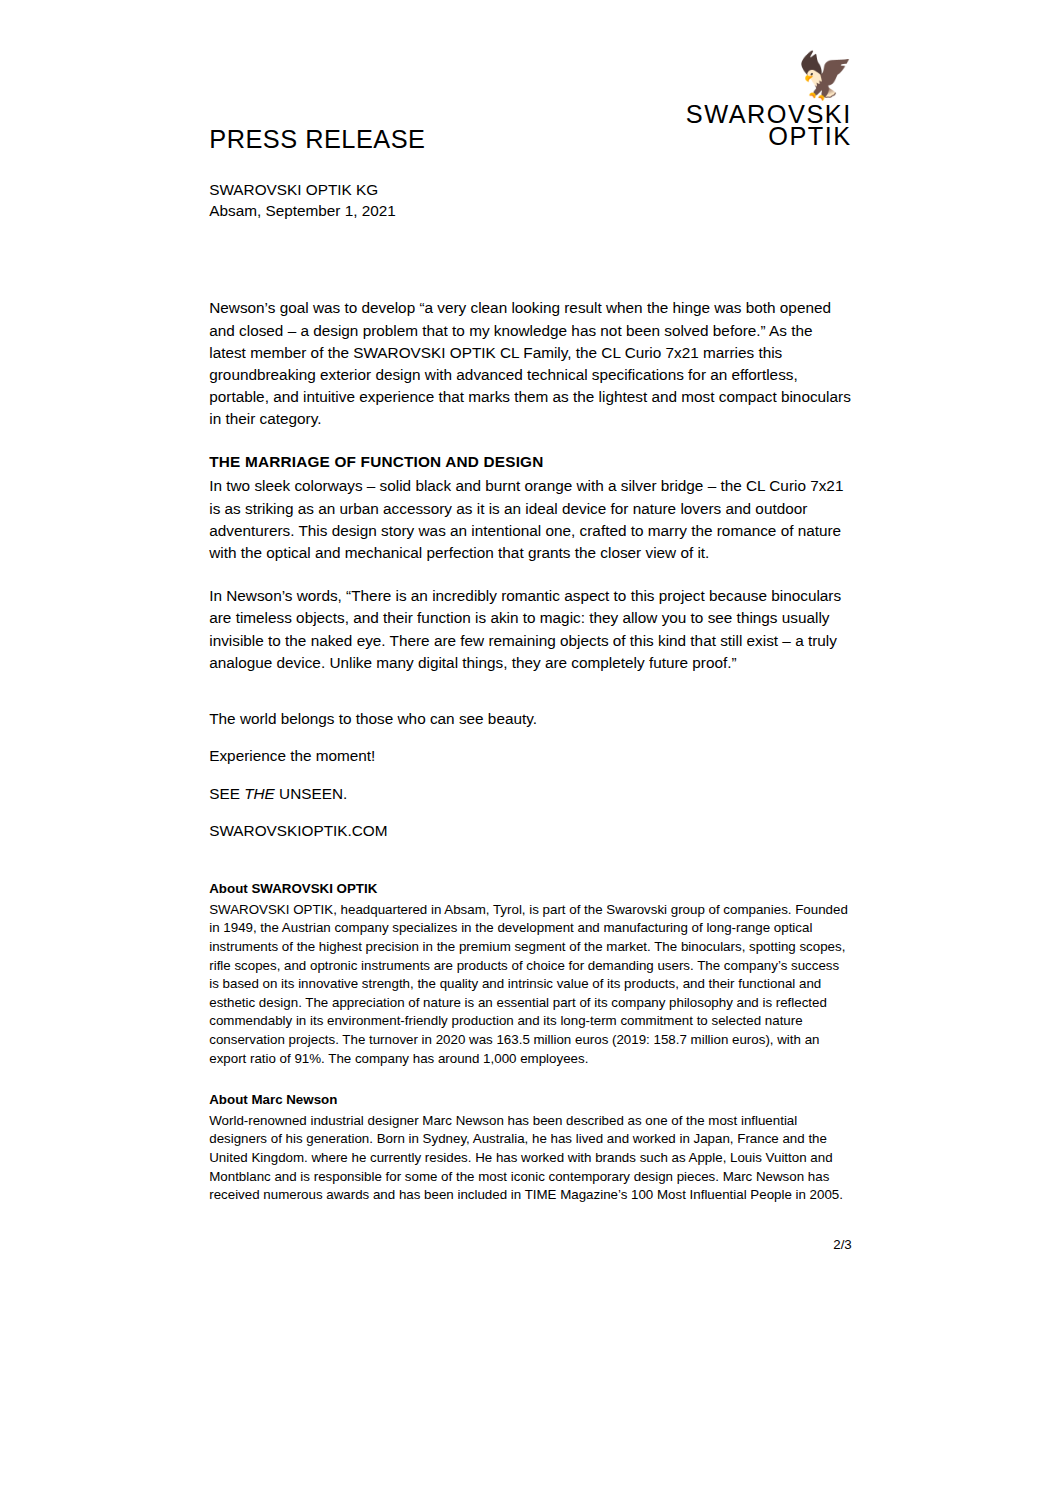🦅 SWAROVSKI OPTIK
PRESS RELEASE
SWAROVSKI OPTIK KG
Absam, September 1, 2021
Newson’s goal was to develop “a very clean looking result when the hinge was both opened and closed – a design problem that to my knowledge has not been solved before.” As the latest member of the SWAROVSKI OPTIK CL Family, the CL Curio 7x21 marries this groundbreaking exterior design with advanced technical specifications for an effortless, portable, and intuitive experience that marks them as the lightest and most compact binoculars in their category.
THE MARRIAGE OF FUNCTION AND DESIGN
In two sleek colorways – solid black and burnt orange with a silver bridge – the CL Curio 7x21 is as striking as an urban accessory as it is an ideal device for nature lovers and outdoor adventurers. This design story was an intentional one, crafted to marry the romance of nature with the optical and mechanical perfection that grants the closer view of it.
In Newson’s words, “There is an incredibly romantic aspect to this project because binoculars are timeless objects, and their function is akin to magic: they allow you to see things usually invisible to the naked eye. There are few remaining objects of this kind that still exist – a truly analogue device. Unlike many digital things, they are completely future proof.”
The world belongs to those who can see beauty.
Experience the moment!
SEE THE UNSEEN.
SWAROVSKIOPTIK.COM
About SWAROVSKI OPTIK
SWAROVSKI OPTIK, headquartered in Absam, Tyrol, is part of the Swarovski group of companies. Founded in 1949, the Austrian company specializes in the development and manufacturing of long-range optical instruments of the highest precision in the premium segment of the market. The binoculars, spotting scopes, rifle scopes, and optronic instruments are products of choice for demanding users. The company’s success is based on its innovative strength, the quality and intrinsic value of its products, and their functional and esthetic design. The appreciation of nature is an essential part of its company philosophy and is reflected commendably in its environment-friendly production and its long-term commitment to selected nature conservation projects. The turnover in 2020 was 163.5 million euros (2019: 158.7 million euros), with an export ratio of 91%. The company has around 1,000 employees.
About Marc Newson
World-renowned industrial designer Marc Newson has been described as one of the most influential designers of his generation. Born in Sydney, Australia, he has lived and worked in Japan, France and the United Kingdom. where he currently resides. He has worked with brands such as Apple, Louis Vuitton and Montblanc and is responsible for some of the most iconic contemporary design pieces. Marc Newson has received numerous awards and has been included in TIME Magazine’s 100 Most Influential People in 2005.
2/3